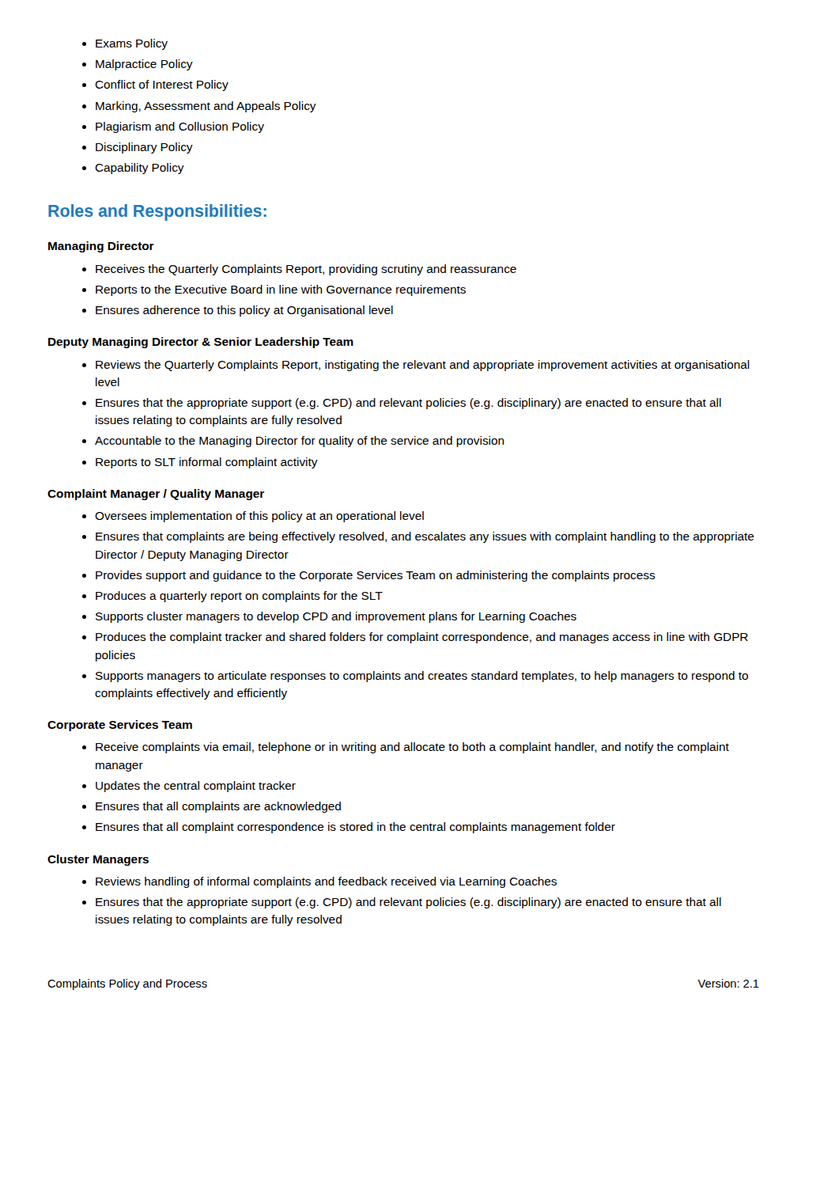Exams Policy
Malpractice Policy
Conflict of Interest Policy
Marking, Assessment and Appeals Policy
Plagiarism and Collusion Policy
Disciplinary Policy
Capability Policy
Roles and Responsibilities:
Managing Director
Receives the Quarterly Complaints Report, providing scrutiny and reassurance
Reports to the Executive Board in line with Governance requirements
Ensures adherence to this policy at Organisational level
Deputy Managing Director & Senior Leadership Team
Reviews the Quarterly Complaints Report, instigating the relevant and appropriate improvement activities at organisational level
Ensures that the appropriate support (e.g. CPD) and relevant policies (e.g. disciplinary) are enacted to ensure that all issues relating to complaints are fully resolved
Accountable to the Managing Director for quality of the service and provision
Reports to SLT informal complaint activity
Complaint Manager / Quality Manager
Oversees implementation of this policy at an operational level
Ensures that complaints are being effectively resolved, and escalates any issues with complaint handling to the appropriate Director / Deputy Managing Director
Provides support and guidance to the Corporate Services Team on administering the complaints process
Produces a quarterly report on complaints for the SLT
Supports cluster managers to develop CPD and improvement plans for Learning Coaches
Produces the complaint tracker and shared folders for complaint correspondence, and manages access in line with GDPR policies
Supports managers to articulate responses to complaints and creates standard templates, to help managers to respond to complaints effectively and efficiently
Corporate Services Team
Receive complaints via email, telephone or in writing and allocate to both a complaint handler, and notify the complaint manager
Updates the central complaint tracker
Ensures that all complaints are acknowledged
Ensures that all complaint correspondence is stored in the central complaints management folder
Cluster Managers
Reviews handling of informal complaints and feedback received via Learning Coaches
Ensures that the appropriate support (e.g. CPD) and relevant policies (e.g. disciplinary) are enacted to ensure that all issues relating to complaints are fully resolved
Complaints Policy and Process Version: 2.1